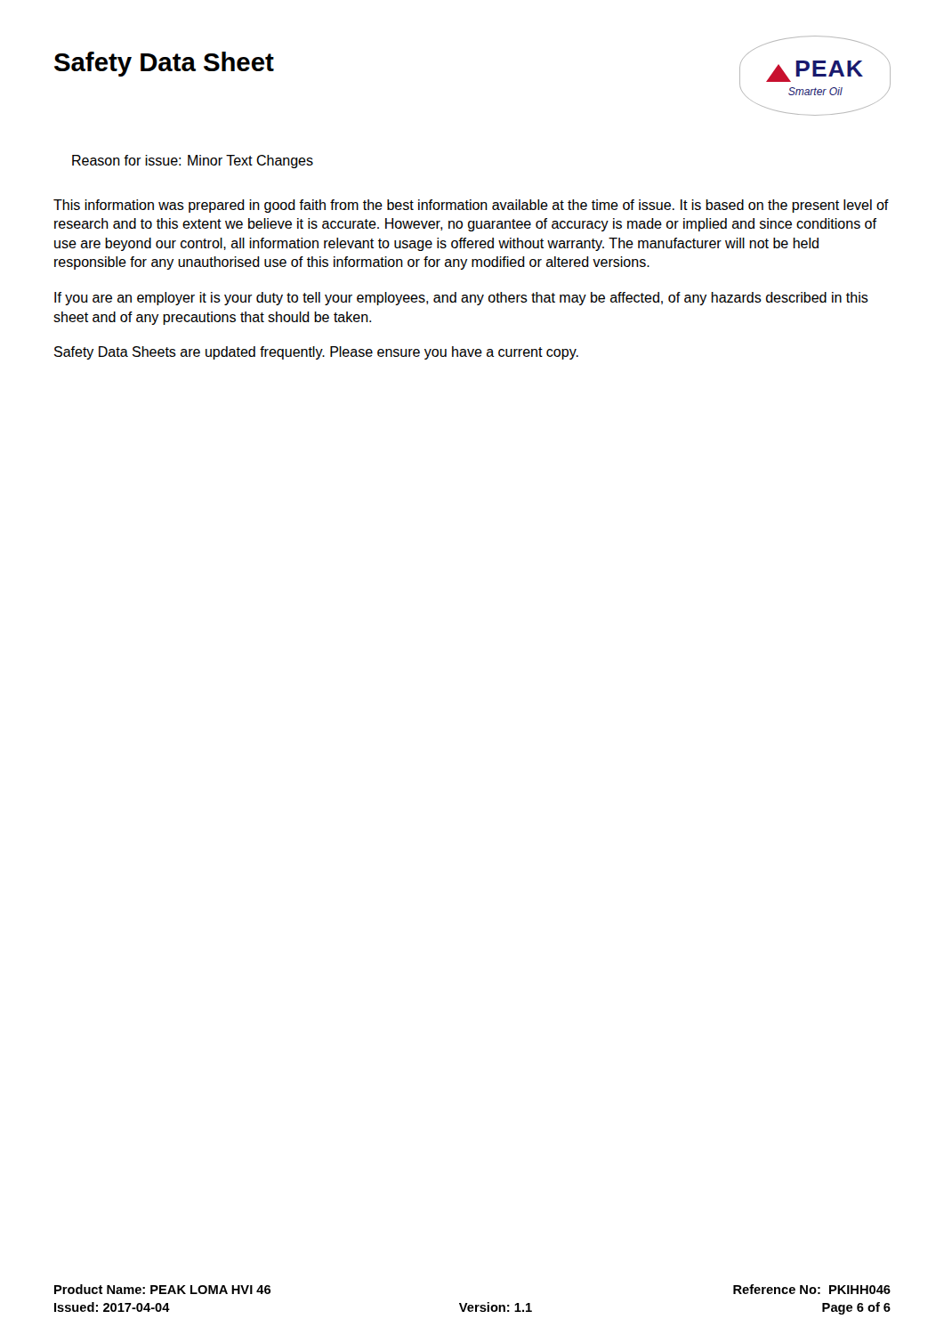Safety Data Sheet
PEAK
Smarter Oil
Reason for issue: Minor Text Changes
This information was prepared in good faith from the best information available at the time of issue. It is based on the present level of research and to this extent we believe it is accurate. However, no guarantee of accuracy is made or implied and since conditions of use are beyond our control, all information relevant to usage is offered without warranty. The manufacturer will not be held responsible for any unauthorised use of this information or for any modified or altered versions.
If you are an employer it is your duty to tell your employees, and any others that may be affected, of any hazards described in this sheet and of any precautions that should be taken.
Safety Data Sheets are updated frequently. Please ensure you have a current copy.
Product Name: PEAK LOMA HVI 46 Reference No: PKIHH046
Issued: 2017-04-04 Version: 1.1 Page 6 of 6